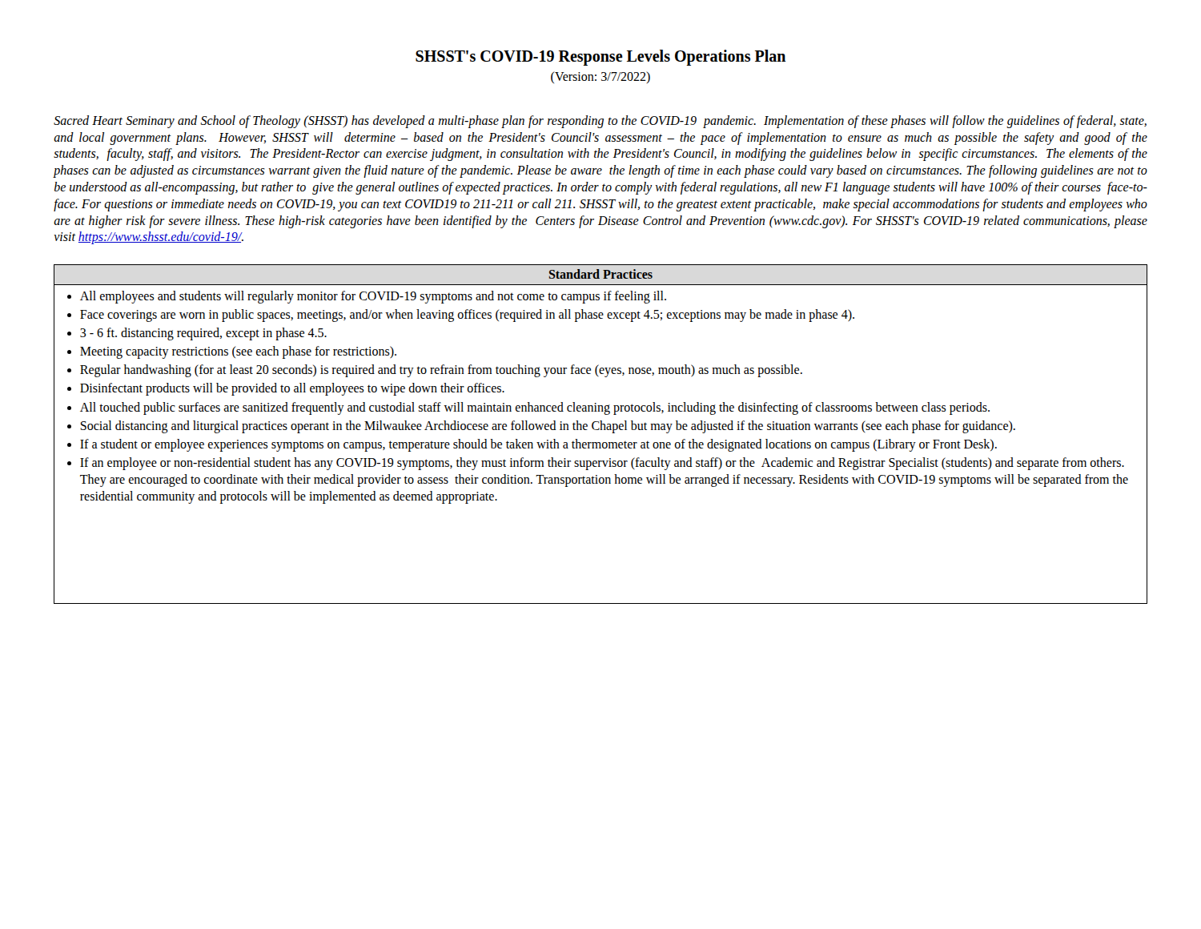SHSST's COVID-19 Response Levels Operations Plan
(Version: 3/7/2022)
Sacred Heart Seminary and School of Theology (SHSST) has developed a multi-phase plan for responding to the COVID-19 pandemic. Implementation of these phases will follow the guidelines of federal, state, and local government plans. However, SHSST will determine – based on the President's Council's assessment – the pace of implementation to ensure as much as possible the safety and good of the students, faculty, staff, and visitors. The President-Rector can exercise judgment, in consultation with the President's Council, in modifying the guidelines below in specific circumstances. The elements of the phases can be adjusted as circumstances warrant given the fluid nature of the pandemic. Please be aware the length of time in each phase could vary based on circumstances. The following guidelines are not to be understood as all-encompassing, but rather to give the general outlines of expected practices. In order to comply with federal regulations, all new F1 language students will have 100% of their courses face-to-face. For questions or immediate needs on COVID-19, you can text COVID19 to 211-211 or call 211. SHSST will, to the greatest extent practicable, make special accommodations for students and employees who are at higher risk for severe illness. These high-risk categories have been identified by the Centers for Disease Control and Prevention (www.cdc.gov). For SHSST's COVID-19 related communications, please visit https://www.shsst.edu/covid-19/.
| Standard Practices |
| --- |
| All employees and students will regularly monitor for COVID-19 symptoms and not come to campus if feeling ill. Face coverings are worn in public spaces, meetings, and/or when leaving offices (required in all phase except 4.5; exceptions may be made in phase 4). 3 - 6 ft. distancing required, except in phase 4.5. Meeting capacity restrictions (see each phase for restrictions). Regular handwashing (for at least 20 seconds) is required and try to refrain from touching your face (eyes, nose, mouth) as much as possible. Disinfectant products will be provided to all employees to wipe down their offices. All touched public surfaces are sanitized frequently and custodial staff will maintain enhanced cleaning protocols, including the disinfecting of classrooms between class periods. Social distancing and liturgical practices operant in the Milwaukee Archdiocese are followed in the Chapel but may be adjusted if the situation warrants (see each phase for guidance). If a student or employee experiences symptoms on campus, temperature should be taken with a thermometer at one of the designated locations on campus (Library or Front Desk). If an employee or non-residential student has any COVID-19 symptoms, they must inform their supervisor (faculty and staff) or the Academic and Registrar Specialist (students) and separate from others. They are encouraged to coordinate with their medical provider to assess their condition. Transportation home will be arranged if necessary. Residents with COVID-19 symptoms will be separated from the residential community and protocols will be implemented as deemed appropriate. |